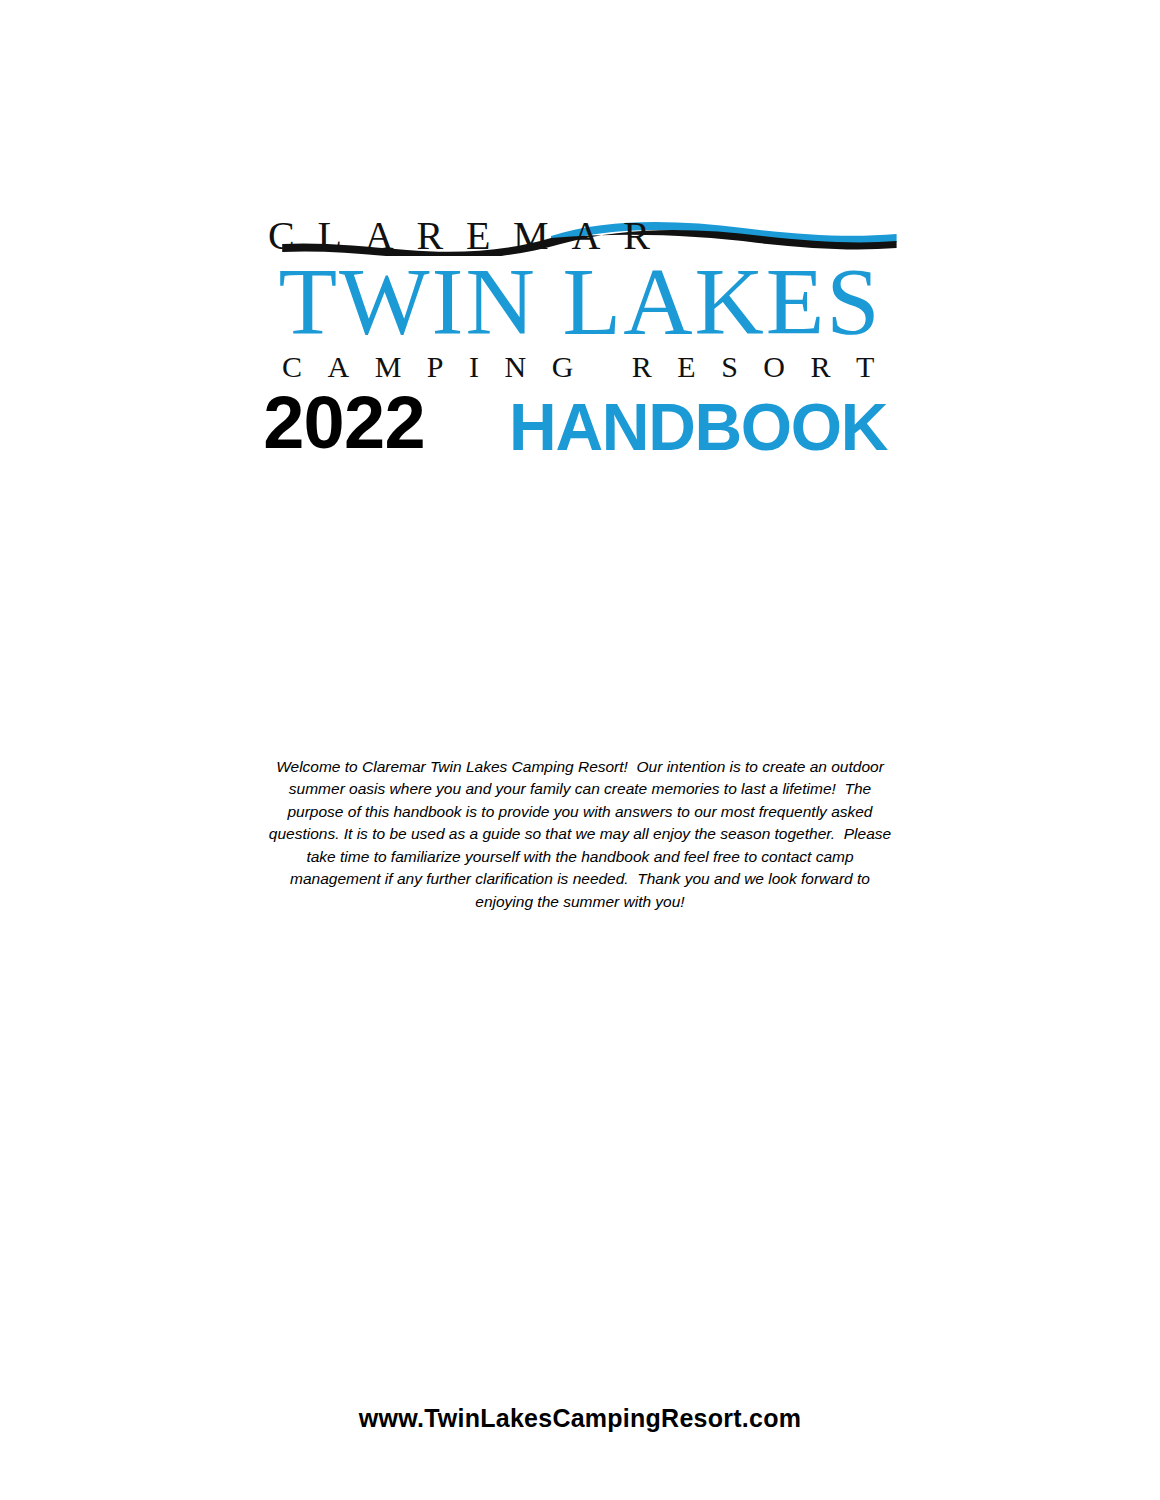C L A R E M A R
TWIN LAKES
C A M P I N G R E S O R T
2022
HANDBOOK
Welcome to Claremar Twin Lakes Camping Resort! Our intention is to create an outdoor summer oasis where you and your family can create memories to last a lifetime! The purpose of this handbook is to provide you with answers to our most frequently asked questions. It is to be used as a guide so that we may all enjoy the season together. Please take time to familiarize yourself with the handbook and feel free to contact camp management if any further clarification is needed. Thank you and we look forward to enjoying the summer with you!
www.TwinLakesCampingResort.com